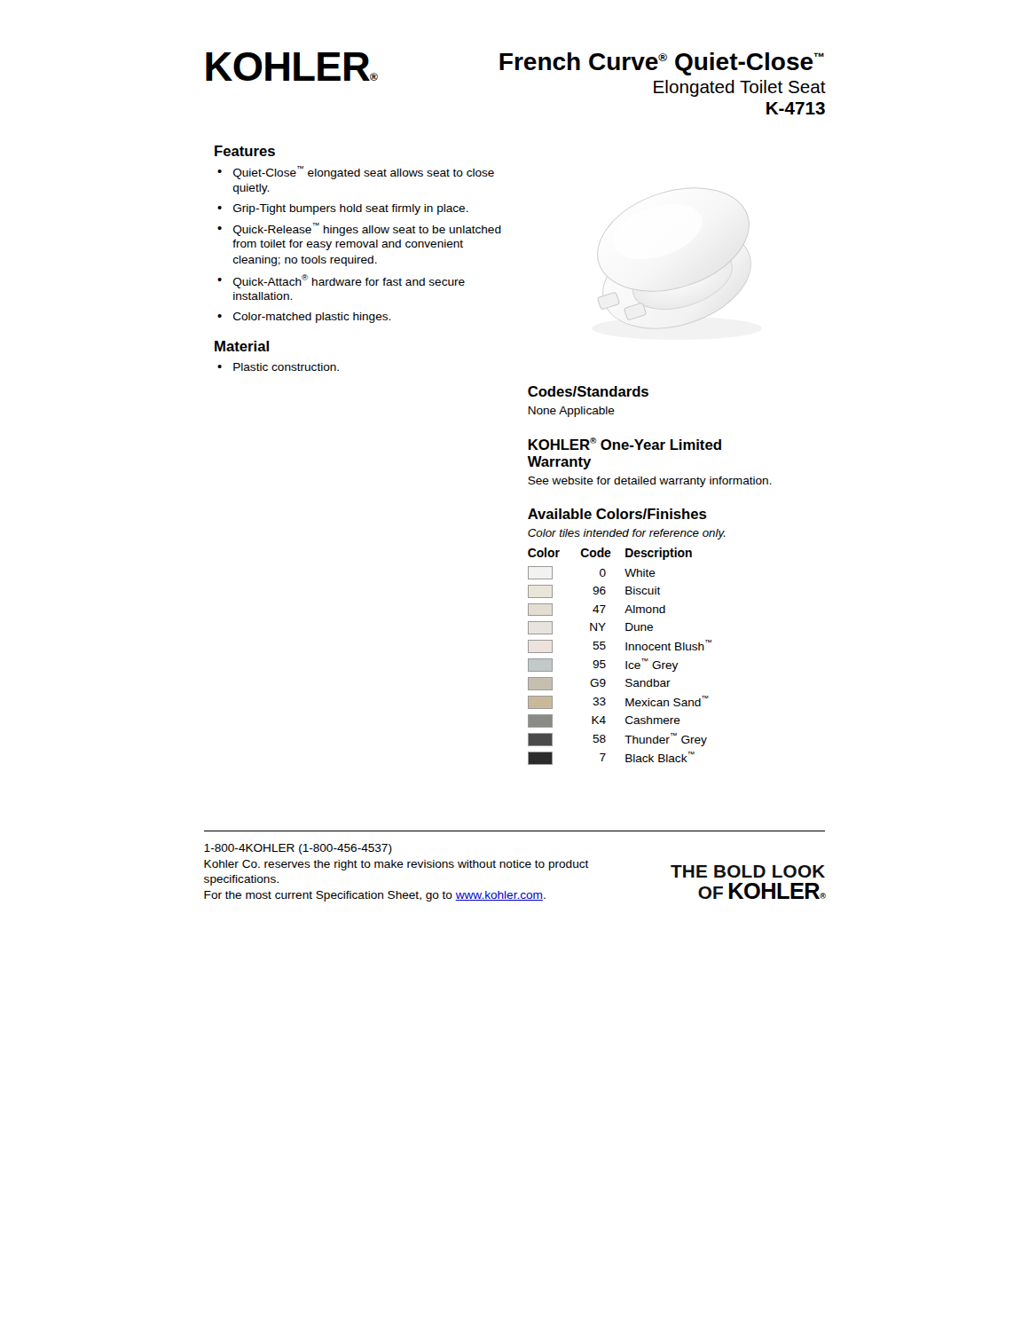KOHLER®
French Curve® Quiet-Close™
Elongated Toilet Seat
K-4713
Features
Quiet-Close™ elongated seat allows seat to close quietly.
Grip-Tight bumpers hold seat firmly in place.
Quick-Release™ hinges allow seat to be unlatched from toilet for easy removal and convenient cleaning; no tools required.
Quick-Attach® hardware for fast and secure installation.
Color-matched plastic hinges.
Material
Plastic construction.
Codes/Standards
None Applicable
KOHLER® One-Year Limited
Warranty
See website for detailed warranty information.
Available Colors/Finishes
Color tiles intended for reference only.
| Color | Code | Description |
| --- | --- | --- |
| | 0 | White |
| | 96 | Biscuit |
| | 47 | Almond |
| | NY | Dune |
| | 55 | Innocent Blush ™ |
| | 95 | Ice ™ Grey |
| | G9 | Sandbar |
| | 33 | Mexican Sand ™ |
| | K4 | Cashmere |
| | 58 | Thunder ™ Grey |
| | 7 | Black Black ™ |
1-800-4KOHLER (1-800-456-4537)
Kohler Co. reserves the right to make revisions without notice to product specifications.
For the most current Specification Sheet, go to www.kohler.com.
THE BOLD LOOK
OF KOHLER®